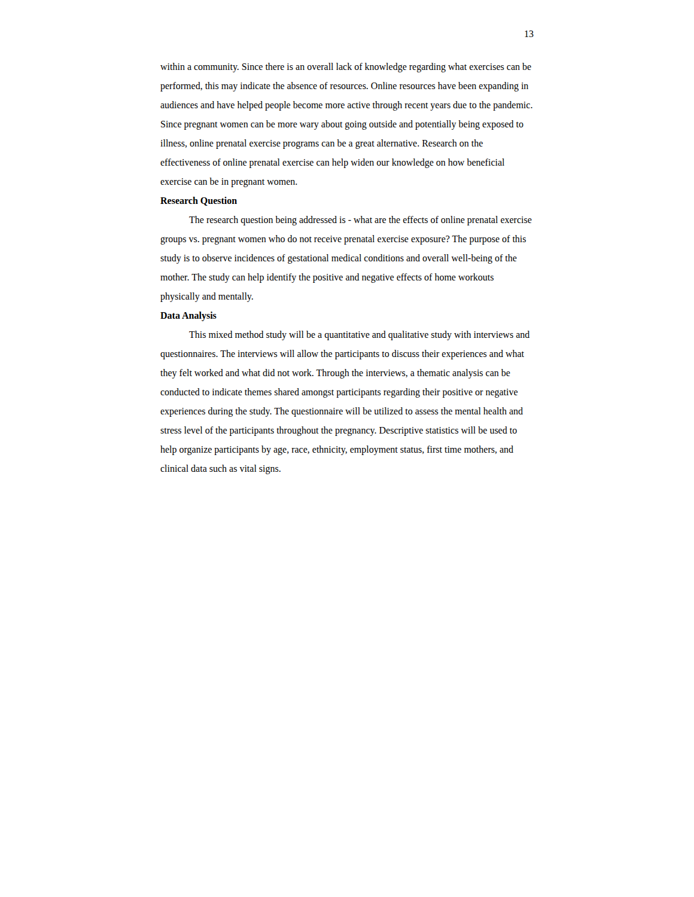13
within a community. Since there is an overall lack of knowledge regarding what exercises can be performed, this may indicate the absence of resources. Online resources have been expanding in audiences and have helped people become more active through recent years due to the pandemic. Since pregnant women can be more wary about going outside and potentially being exposed to illness, online prenatal exercise programs can be a great alternative. Research on the effectiveness of online prenatal exercise can help widen our knowledge on how beneficial exercise can be in pregnant women.
Research Question
The research question being addressed is - what are the effects of online prenatal exercise groups vs. pregnant women who do not receive prenatal exercise exposure? The purpose of this study is to observe incidences of gestational medical conditions and overall well-being of the mother. The study can help identify the positive and negative effects of home workouts physically and mentally.
Data Analysis
This mixed method study will be a quantitative and qualitative study with interviews and questionnaires. The interviews will allow the participants to discuss their experiences and what they felt worked and what did not work. Through the interviews, a thematic analysis can be conducted to indicate themes shared amongst participants regarding their positive or negative experiences during the study. The questionnaire will be utilized to assess the mental health and stress level of the participants throughout the pregnancy. Descriptive statistics will be used to help organize participants by age, race, ethnicity, employment status, first time mothers, and clinical data such as vital signs.